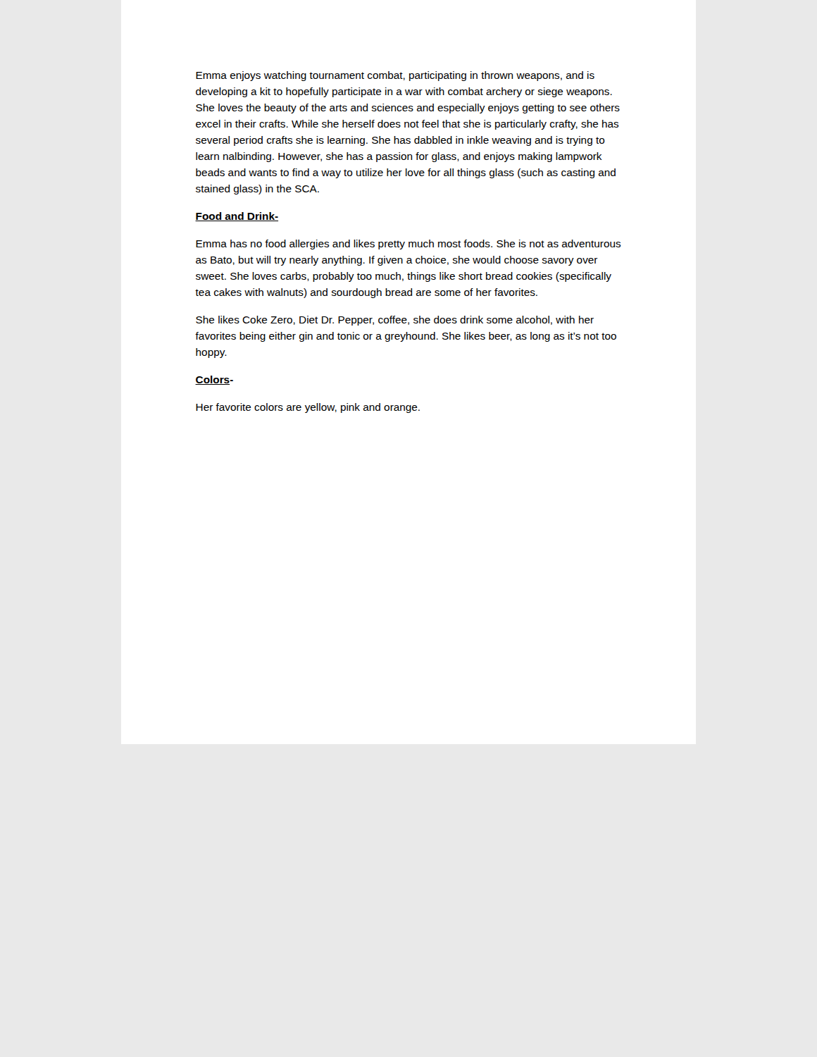Emma enjoys watching tournament combat, participating in thrown weapons, and is developing a kit to hopefully participate in a war with combat archery or siege weapons. She loves the beauty of the arts and sciences and especially enjoys getting to see others excel in their crafts. While she herself does not feel that she is particularly crafty, she has several period crafts she is learning. She has dabbled in inkle weaving and is trying to learn nalbinding. However, she has a passion for glass, and enjoys making lampwork beads and wants to find a way to utilize her love for all things glass (such as casting and stained glass) in the SCA.
Food and Drink-
Emma has no food allergies and likes pretty much most foods. She is not as adventurous as Bato, but will try nearly anything. If given a choice, she would choose savory over sweet. She loves carbs, probably too much, things like short bread cookies (specifically tea cakes with walnuts) and sourdough bread are some of her favorites.
She likes Coke Zero, Diet Dr. Pepper, coffee, she does drink some alcohol, with her favorites being either gin and tonic or a greyhound. She likes beer, as long as it’s not too hoppy.
Colors-
Her favorite colors are yellow, pink and orange.